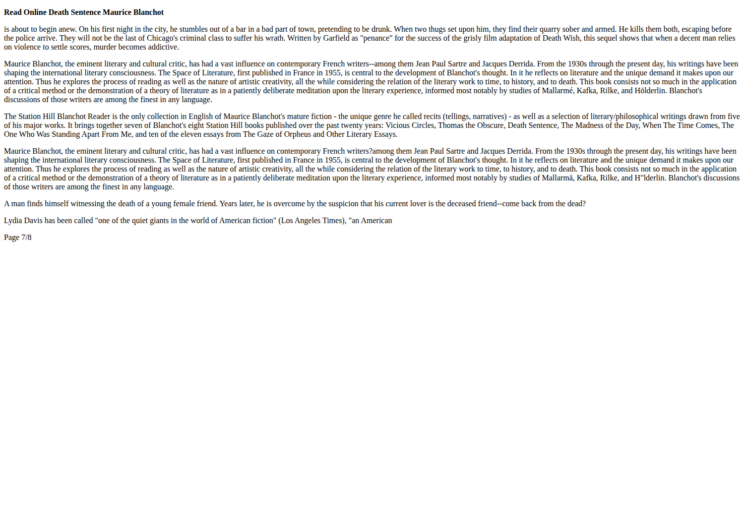Read Online Death Sentence Maurice Blanchot
is about to begin anew. On his first night in the city, he stumbles out of a bar in a bad part of town, pretending to be drunk. When two thugs set upon him, they find their quarry sober and armed. He kills them both, escaping before the police arrive. They will not be the last of Chicago's criminal class to suffer his wrath. Written by Garfield as "penance" for the success of the grisly film adaptation of Death Wish, this sequel shows that when a decent man relies on violence to settle scores, murder becomes addictive.
Maurice Blanchot, the eminent literary and cultural critic, has had a vast influence on contemporary French writers--among them Jean Paul Sartre and Jacques Derrida. From the 1930s through the present day, his writings have been shaping the international literary consciousness. The Space of Literature, first published in France in 1955, is central to the development of Blanchot's thought. In it he reflects on literature and the unique demand it makes upon our attention. Thus he explores the process of reading as well as the nature of artistic creativity, all the while considering the relation of the literary work to time, to history, and to death. This book consists not so much in the application of a critical method or the demonstration of a theory of literature as in a patiently deliberate meditation upon the literary experience, informed most notably by studies of Mallarmé, Kafka, Rilke, and Hölderlin. Blanchot's discussions of those writers are among the finest in any language.
The Station Hill Blanchot Reader is the only collection in English of Maurice Blanchot's mature fiction - the unique genre he called recits (tellings, narratives) - as well as a selection of literary/philosophical writings drawn from five of his major works. It brings together seven of Blanchot's eight Station Hill books published over the past twenty years: Vicious Circles, Thomas the Obscure, Death Sentence, The Madness of the Day, When The Time Comes, The One Who Was Standing Apart From Me, and ten of the eleven essays from The Gaze of Orpheus and Other Literary Essays.
Maurice Blanchot, the eminent literary and cultural critic, has had a vast influence on contemporary French writers?among them Jean Paul Sartre and Jacques Derrida. From the 1930s through the present day, his writings have been shaping the international literary consciousness. The Space of Literature, first published in France in 1955, is central to the development of Blanchot's thought. In it he reflects on literature and the unique demand it makes upon our attention. Thus he explores the process of reading as well as the nature of artistic creativity, all the while considering the relation of the literary work to time, to history, and to death. This book consists not so much in the application of a critical method or the demonstration of a theory of literature as in a patiently deliberate meditation upon the literary experience, informed most notably by studies of Mallarmä, Kafka, Rilke, and H"lderlin. Blanchot's discussions of those writers are among the finest in any language.
A man finds himself witnessing the death of a young female friend. Years later, he is overcome by the suspicion that his current lover is the deceased friend--come back from the dead?
Lydia Davis has been called "one of the quiet giants in the world of American fiction" (Los Angeles Times), "an American
Page 7/8